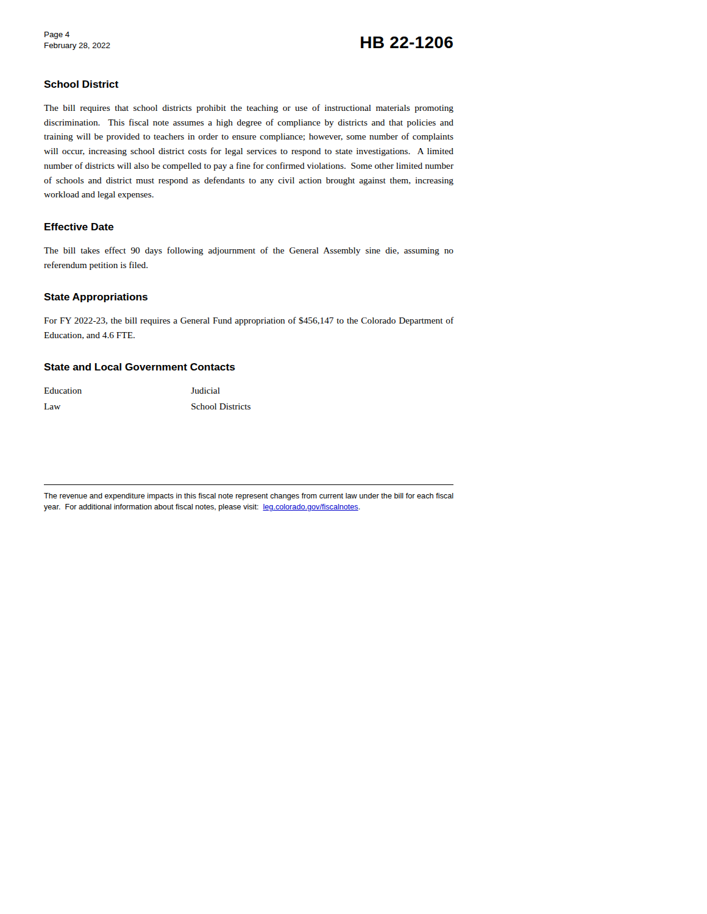Page 4
February 28, 2022
HB 22-1206
School District
The bill requires that school districts prohibit the teaching or use of instructional materials promoting discrimination. This fiscal note assumes a high degree of compliance by districts and that policies and training will be provided to teachers in order to ensure compliance; however, some number of complaints will occur, increasing school district costs for legal services to respond to state investigations. A limited number of districts will also be compelled to pay a fine for confirmed violations. Some other limited number of schools and district must respond as defendants to any civil action brought against them, increasing workload and legal expenses.
Effective Date
The bill takes effect 90 days following adjournment of the General Assembly sine die, assuming no referendum petition is filed.
State Appropriations
For FY 2022-23, the bill requires a General Fund appropriation of $456,147 to the Colorado Department of Education, and 4.6 FTE.
State and Local Government Contacts
| Education | Judicial |
| Law | School Districts |
The revenue and expenditure impacts in this fiscal note represent changes from current law under the bill for each fiscal year. For additional information about fiscal notes, please visit: leg.colorado.gov/fiscalnotes.